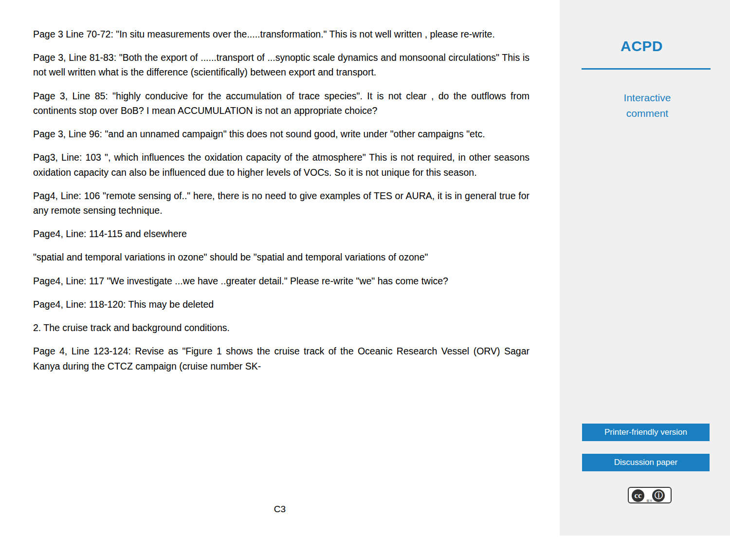ACPD
Interactive
comment
Printer-friendly version
Discussion paper
cc
ⓘ
BY
Page 3 Line 70-72: "In situ measurements over the.....transformation." This is not well written , please re-write.
Page 3, Line 81-83: "Both the export of ......transport of ...synoptic scale dynamics and monsoonal circulations" This is not well written what is the difference (scientifically) between export and transport.
Page 3, Line 85: "highly conducive for the accumulation of trace species". It is not clear , do the outflows from continents stop over BoB? I mean ACCUMULATION is not an appropriate choice?
Page 3, Line 96: "and an unnamed campaign" this does not sound good, write under "other campaigns "etc.
Pag3, Line: 103 ", which influences the oxidation capacity of the atmosphere" This is not required, in other seasons oxidation capacity can also be influenced due to higher levels of VOCs. So it is not unique for this season.
Pag4, Line: 106 "remote sensing of.." here, there is no need to give examples of TES or AURA, it is in general true for any remote sensing technique.
Page4, Line: 114-115 and elsewhere
"spatial and temporal variations in ozone" should be "spatial and temporal variations of ozone"
Page4, Line: 117 "We investigate ...we have ..greater detail." Please re-write "we" has come twice?
Page4, Line: 118-120: This may be deleted
2. The cruise track and background conditions.
Page 4, Line 123-124: Revise as "Figure 1 shows the cruise track of the Oceanic Research Vessel (ORV) Sagar Kanya during the CTCZ campaign (cruise number SK-
C3